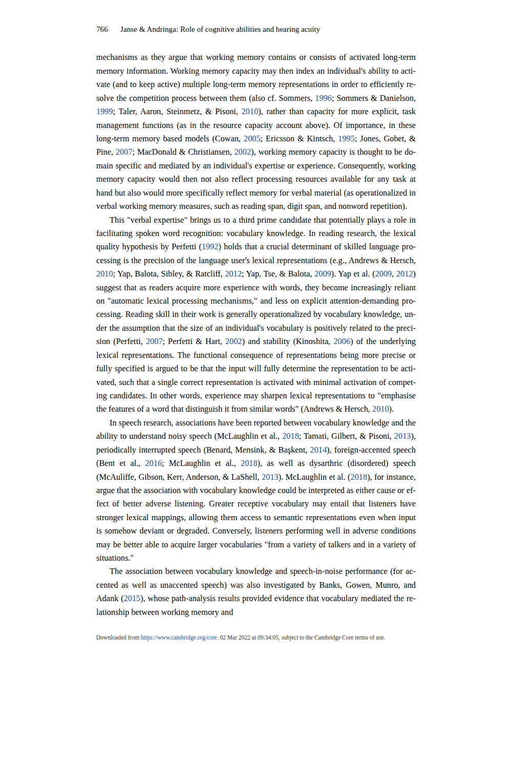766 Janse & Andringa: Role of cognitive abilities and hearing acuity
mechanisms as they argue that working memory contains or consists of activated long-term memory information. Working memory capacity may then index an individual's ability to activate (and to keep active) multiple long-term memory representations in order to efficiently resolve the competition process between them (also cf. Sommers, 1996; Sommers & Danielson, 1999; Taler, Aaron, Steinmetz, & Pisoni, 2010), rather than capacity for more explicit, task management functions (as in the resource capacity account above). Of importance, in these long-term memory based models (Cowan, 2005; Ericsson & Kintsch, 1995; Jones, Gobet, & Pine, 2007; MacDonald & Christiansen, 2002), working memory capacity is thought to be domain specific and mediated by an individual's expertise or experience. Consequently, working memory capacity would then not also reflect processing resources available for any task at hand but also would more specifically reflect memory for verbal material (as operationalized in verbal working memory measures, such as reading span, digit span, and nonword repetition).
This "verbal expertise" brings us to a third prime candidate that potentially plays a role in facilitating spoken word recognition: vocabulary knowledge. In reading research, the lexical quality hypothesis by Perfetti (1992) holds that a crucial determinant of skilled language processing is the precision of the language user's lexical representations (e.g., Andrews & Hersch, 2010; Yap, Balota, Sibley, & Ratcliff, 2012; Yap, Tse, & Balota, 2009). Yap et al. (2009, 2012) suggest that as readers acquire more experience with words, they become increasingly reliant on "automatic lexical processing mechanisms," and less on explicit attention-demanding processing. Reading skill in their work is generally operationalized by vocabulary knowledge, under the assumption that the size of an individual's vocabulary is positively related to the precision (Perfetti, 2007; Perfetti & Hart, 2002) and stability (Kinoshita, 2006) of the underlying lexical representations. The functional consequence of representations being more precise or fully specified is argued to be that the input will fully determine the representation to be activated, such that a single correct representation is activated with minimal activation of competing candidates. In other words, experience may sharpen lexical representations to "emphasise the features of a word that distinguish it from similar words" (Andrews & Hersch, 2010).
In speech research, associations have been reported between vocabulary knowledge and the ability to understand noisy speech (McLaughlin et al., 2018; Tamati, Gilbert, & Pisoni, 2013), periodically interrupted speech (Benard, Mensink, & Başkent, 2014), foreign-accented speech (Bent et al., 2016; McLaughlin et al., 2018), as well as dysarthric (disordered) speech (McAuliffe, Gibson, Kerr, Anderson, & LaShell, 2013). McLaughlin et al. (2018), for instance, argue that the association with vocabulary knowledge could be interpreted as either cause or effect of better adverse listening. Greater receptive vocabulary may entail that listeners have stronger lexical mappings, allowing them access to semantic representations even when input is somehow deviant or degraded. Conversely, listeners performing well in adverse conditions may be better able to acquire larger vocabularies "from a variety of talkers and in a variety of situations."
The association between vocabulary knowledge and speech-in-noise performance (for accented as well as unaccented speech) was also investigated by Banks, Gowen, Munro, and Adank (2015), whose path-analysis results provided evidence that vocabulary mediated the relationship between working memory and
Downloaded from https://www.cambridge.org/core. 02 Mar 2022 at 09:34:05, subject to the Cambridge Core terms of use.